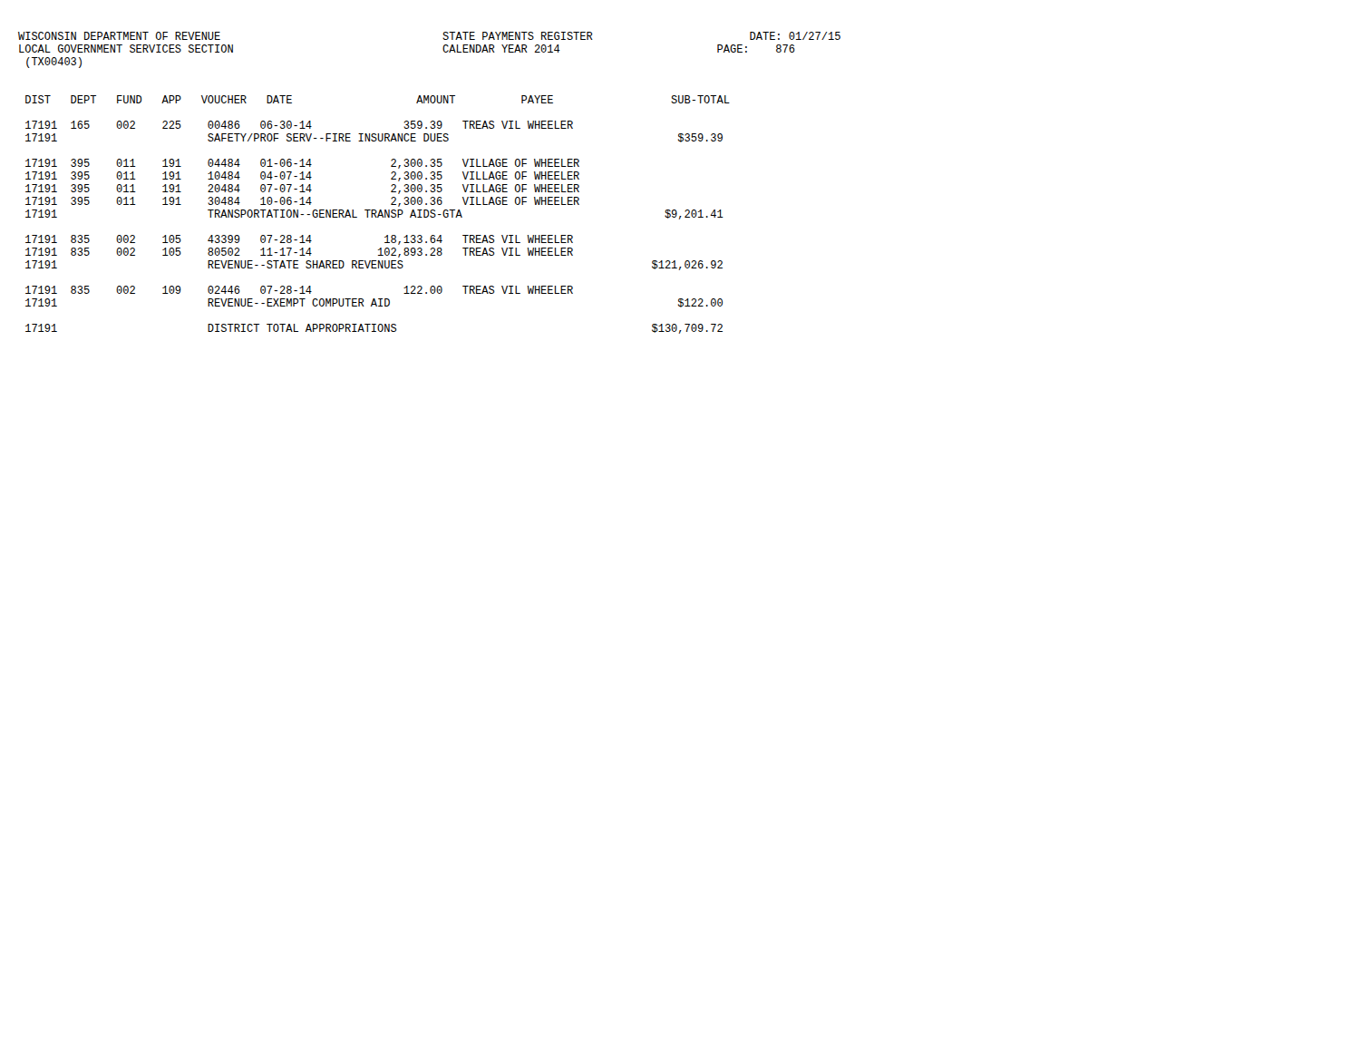WISCONSIN DEPARTMENT OF REVENUE STATE PAYMENTS REGISTER DATE: 01/27/15 LOCAL GOVERNMENT SERVICES SECTION CALENDAR YEAR 2014 PAGE: 876 (TX00403) DIST DEPT FUND APP VOUCHER DATE AMOUNT PAYEE SUB-TOTAL 17191 165 002 225 00486 06-30-14 359.39 TREAS VIL WHEELER 17191 SAFETY/PROF SERV--FIRE INSURANCE DUES $359.39 17191 395 011 191 04484 01-06-14 2,300.35 VILLAGE OF WHEELER 17191 395 011 191 10484 04-07-14 2,300.35 VILLAGE OF WHEELER 17191 395 011 191 20484 07-07-14 2,300.35 VILLAGE OF WHEELER 17191 395 011 191 30484 10-06-14 2,300.36 VILLAGE OF WHEELER 17191 TRANSPORTATION--GENERAL TRANSP AIDS-GTA $9,201.41 17191 835 002 105 43399 07-28-14 18,133.64 TREAS VIL WHEELER 17191 835 002 105 80502 11-17-14 102,893.28 TREAS VIL WHEELER 17191 REVENUE--STATE SHARED REVENUES $121,026.92 17191 835 002 109 02446 07-28-14 122.00 TREAS VIL WHEELER 17191 REVENUE--EXEMPT COMPUTER AID $122.00 17191 DISTRICT TOTAL APPROPRIATIONS $130,709.72